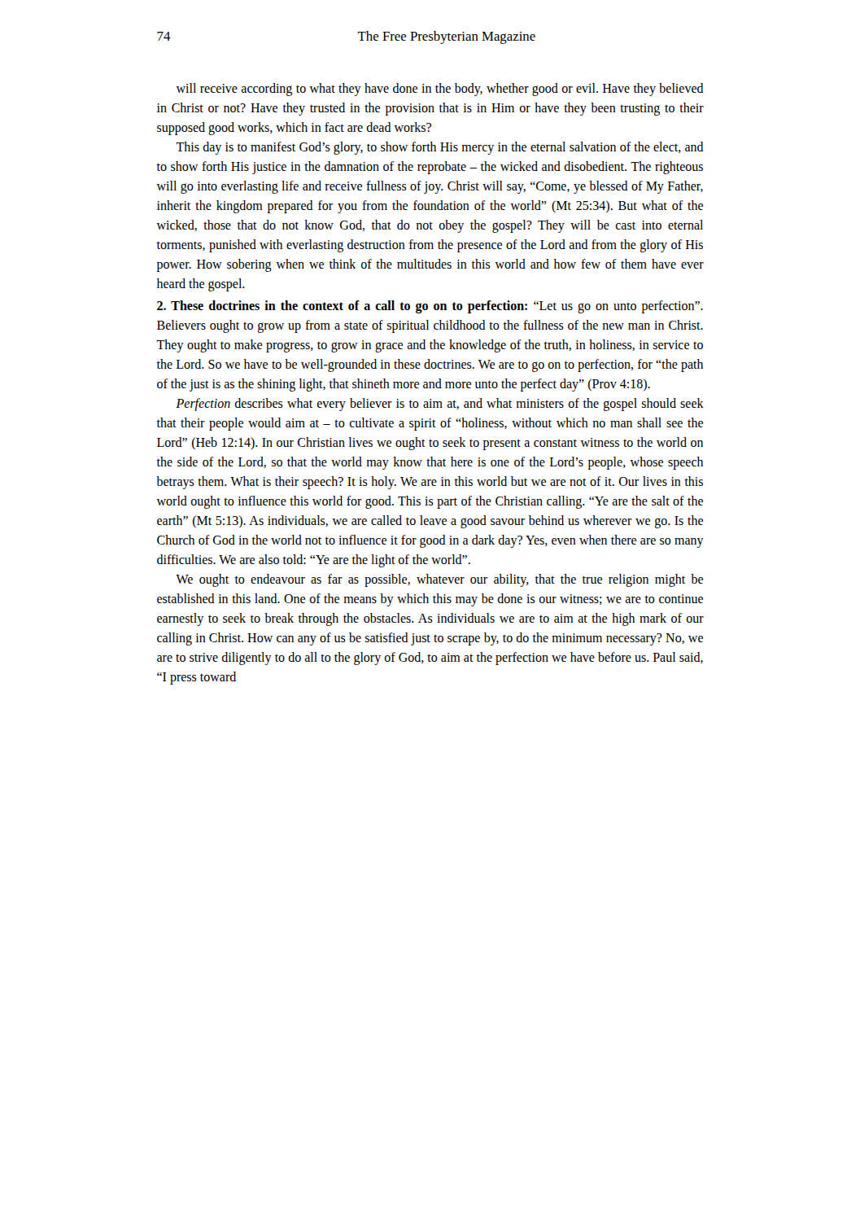74 The Free Presbyterian Magazine
will receive according to what they have done in the body, whether good or evil. Have they believed in Christ or not? Have they trusted in the provision that is in Him or have they been trusting to their supposed good works, which in fact are dead works?
This day is to manifest God’s glory, to show forth His mercy in the eternal salvation of the elect, and to show forth His justice in the damnation of the reprobate – the wicked and disobedient. The righteous will go into everlasting life and receive fullness of joy. Christ will say, “Come, ye blessed of My Father, inherit the kingdom prepared for you from the foundation of the world” (Mt 25:34). But what of the wicked, those that do not know God, that do not obey the gospel? They will be cast into eternal torments, punished with everlasting destruction from the presence of the Lord and from the glory of His power. How sobering when we think of the multitudes in this world and how few of them have ever heard the gospel.
2. These doctrines in the context of a call to go on to perfection: “Let us go on unto perfection”. Believers ought to grow up from a state of spiritual childhood to the fullness of the new man in Christ. They ought to make progress, to grow in grace and the knowledge of the truth, in holiness, in service to the Lord. So we have to be well-grounded in these doctrines. We are to go on to perfection, for “the path of the just is as the shining light, that shineth more and more unto the perfect day” (Prov 4:18).
Perfection describes what every believer is to aim at, and what ministers of the gospel should seek that their people would aim at – to cultivate a spirit of “holiness, without which no man shall see the Lord” (Heb 12:14). In our Christian lives we ought to seek to present a constant witness to the world on the side of the Lord, so that the world may know that here is one of the Lord’s people, whose speech betrays them. What is their speech? It is holy. We are in this world but we are not of it. Our lives in this world ought to influence this world for good. This is part of the Christian calling. “Ye are the salt of the earth” (Mt 5:13). As individuals, we are called to leave a good savour behind us wherever we go. Is the Church of God in the world not to influence it for good in a dark day? Yes, even when there are so many difficulties. We are also told: “Ye are the light of the world”.
We ought to endeavour as far as possible, whatever our ability, that the true religion might be established in this land. One of the means by which this may be done is our witness; we are to continue earnestly to seek to break through the obstacles. As individuals we are to aim at the high mark of our calling in Christ. How can any of us be satisfied just to scrape by, to do the minimum necessary? No, we are to strive diligently to do all to the glory of God, to aim at the perfection we have before us. Paul said, “I press toward